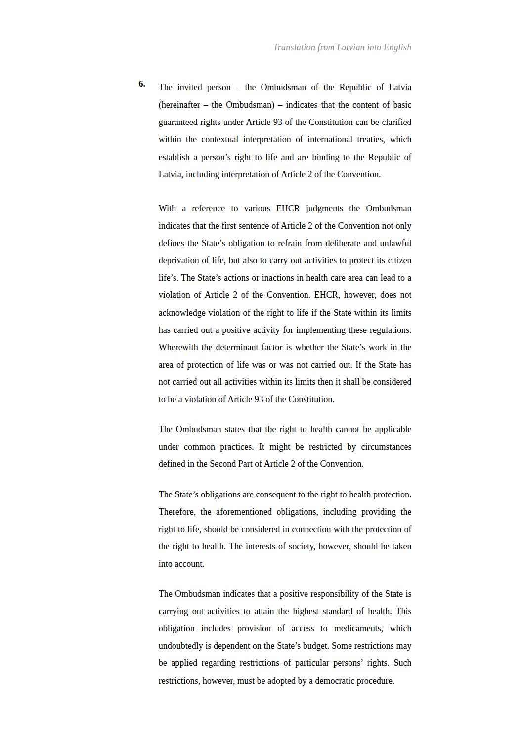Translation from Latvian into English
6.
The invited person – the Ombudsman of the Republic of Latvia (hereinafter – the Ombudsman) – indicates that the content of basic guaranteed rights under Article 93 of the Constitution can be clarified within the contextual interpretation of international treaties, which establish a person’s right to life and are binding to the Republic of Latvia, including interpretation of Article 2 of the Convention.
With a reference to various EHCR judgments the Ombudsman indicates that the first sentence of Article 2 of the Convention not only defines the State’s obligation to refrain from deliberate and unlawful deprivation of life, but also to carry out activities to protect its citizen life’s. The State’s actions or inactions in health care area can lead to a violation of Article 2 of the Convention. EHCR, however, does not acknowledge violation of the right to life if the State within its limits has carried out a positive activity for implementing these regulations. Wherewith the determinant factor is whether the State’s work in the area of protection of life was or was not carried out. If the State has not carried out all activities within its limits then it shall be considered to be a violation of Article 93 of the Constitution.
The Ombudsman states that the right to health cannot be applicable under common practices. It might be restricted by circumstances defined in the Second Part of Article 2 of the Convention.
The State’s obligations are consequent to the right to health protection. Therefore, the aforementioned obligations, including providing the right to life, should be considered in connection with the protection of the right to health. The interests of society, however, should be taken into account.
The Ombudsman indicates that a positive responsibility of the State is carrying out activities to attain the highest standard of health. This obligation includes provision of access to medicaments, which undoubtedly is dependent on the State’s budget. Some restrictions may be applied regarding restrictions of particular persons’ rights. Such restrictions, however, must be adopted by a democratic procedure.